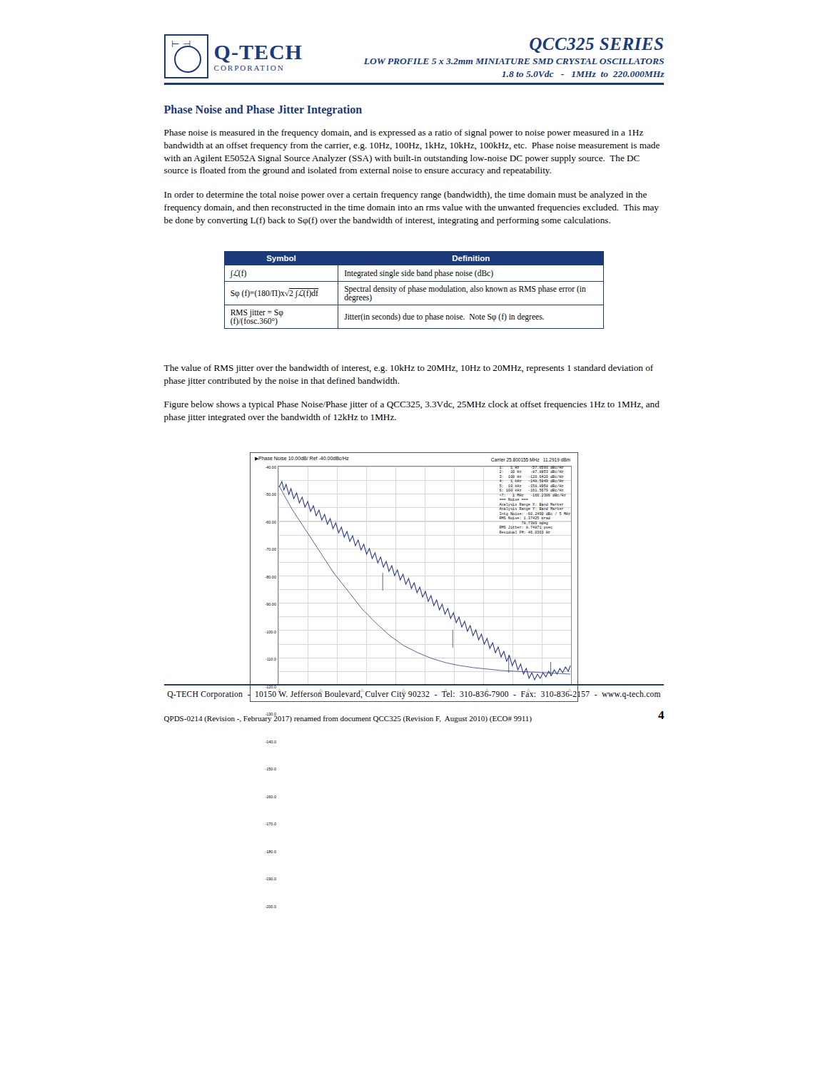⊢ ⊣
Q-TECH
CORPORATION
QCC325 SERIES
LOW PROFILE 5 x 3.2mm MINIATURE SMD CRYSTAL OSCILLATORS
1.8 to 5.0Vdc - 1MHz to 220.000MHz
Phase Noise and Phase Jitter Integration
Phase noise is measured in the frequency domain, and is expressed as a ratio of signal power to noise power measured in a 1Hz bandwidth at an offset frequency from the carrier, e.g. 10Hz, 100Hz, 1kHz, 10kHz, 100kHz, etc. Phase noise measurement is made with an Agilent E5052A Signal Source Analyzer (SSA) with built-in outstanding low-noise DC power supply source. The DC source is floated from the ground and isolated from external noise to ensure accuracy and repeatability.
In order to determine the total noise power over a certain frequency range (bandwidth), the time domain must be analyzed in the frequency domain, and then reconstructed in the time domain into an rms value with the unwanted frequencies excluded. This may be done by converting L(f) back to Sφ(f) over the bandwidth of interest, integrating and performing some calculations.
| Symbol | Definition |
| --- | --- |
| ∫ ℒ (f) | Integrated single side band phase noise (dBc) |
| Sφ (f)=(180/Π)x√ 2 ∫ ℒ (f)df | Spectral density of phase modulation, also known as RMS phase error (in degrees) |
| RMS jitter = Sφ (f)/(fosc.360°) | Jitter(in seconds) due to phase noise. Note Sφ (f) in degrees. |
The value of RMS jitter over the bandwidth of interest, e.g. 10kHz to 20MHz, 10Hz to 20MHz, represents 1 standard deviation of phase jitter contributed by the noise in that defined bandwidth.
Figure below shows a typical Phase Noise/Phase jitter of a QCC325, 3.3Vdc, 25MHz clock at offset frequencies 1Hz to 1MHz, and phase jitter integrated over the bandwidth of 12kHz to 1MHz.
▶Phase Noise 10.00dB/ Ref -40.00dBc/Hz
Carrier 25.800155 MHz 11.2919 dBm
-40.00 -50.00 -60.00 -70.00 -80.00 -90.00 -100.0 -110.0 -120.0 -130.0 -140.0 -150.0 -160.0 -170.0 -180.0 -190.0 -200.0
1: 1 Hz -57.0593 dBc/Hz 2: 10 Hz -87.8853 dBc/Hz 3: 100 Hz -120.6420 dBc/Hz 4: 1 kHz -148.5849 dBc/Hz 5: 10 kHz -158.8958 dBc/Hz 6: 100 kHz -161.5679 dBc/Hz >7: 1 MHz -166.2306 dBc/Hz === Noise === Analysis Range X: Band Marker Analysis Range Y: Band Marker Intg Noise: -60.2490 dBc / 5 MHz RMS Noise: 1.37425 mrad 78.7389 mdeg RMS Jitter: 8.74871 psec Residual FM: 46.0363 Hz
△ △ △ △ △ △ △ △
Q-TECH Corporation - 10150 W. Jefferson Boulevard, Culver City 90232 - Tel: 310-836-7900 - Fax: 310-836-2157 - www.q-tech.com
QPDS-0214 (Revision -, February 2017) renamed from document QCC325 (Revision F, August 2010) (ECO# 9911)
4